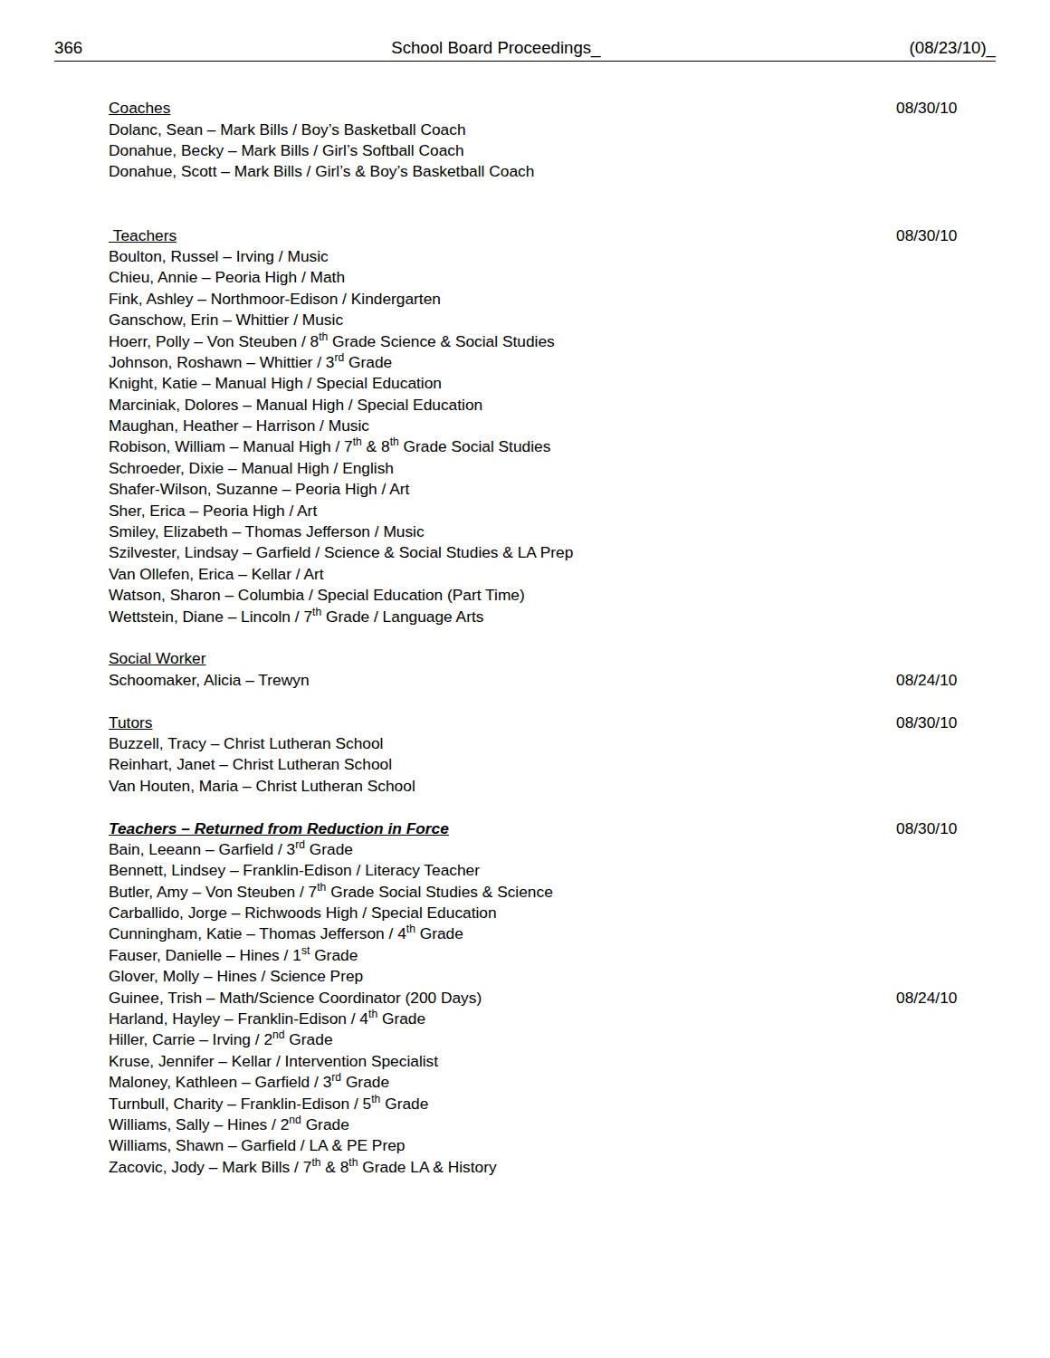366
School Board Proceedings_
(08/23/10)_
Coaches
Dolanc, Sean – Mark Bills / Boy’s Basketball Coach
Donahue, Becky – Mark Bills / Girl’s Softball Coach
Donahue, Scott – Mark Bills / Girl’s & Boy’s Basketball Coach
08/30/10
Teachers
Boulton, Russel – Irving / Music
Chieu, Annie – Peoria High / Math
Fink, Ashley – Northmoor-Edison / Kindergarten
Ganschow, Erin – Whittier / Music
Hoerr, Polly – Von Steuben / 8th Grade Science & Social Studies
Johnson, Roshawn – Whittier / 3rd Grade
Knight, Katie – Manual High / Special Education
Marciniak, Dolores – Manual High / Special Education
Maughan, Heather – Harrison / Music
Robison, William – Manual High / 7th & 8th Grade Social Studies
Schroeder, Dixie – Manual High / English
Shafer-Wilson, Suzanne – Peoria High / Art
Sher, Erica – Peoria High / Art
Smiley, Elizabeth – Thomas Jefferson / Music
Szilvester, Lindsay – Garfield / Science & Social Studies & LA Prep
Van Ollefen, Erica – Kellar / Art
Watson, Sharon – Columbia / Special Education (Part Time)
Wettstein, Diane – Lincoln / 7th Grade / Language Arts
08/30/10
Social Worker
Schoomaker, Alicia – Trewyn
08/24/10
Tutors
Buzzell, Tracy – Christ Lutheran School
Reinhart, Janet – Christ Lutheran School
Van Houten, Maria – Christ Lutheran School
08/30/10
Teachers – Returned from Reduction in Force
Bain, Leeann – Garfield / 3rd Grade
Bennett, Lindsey – Franklin-Edison / Literacy Teacher
Butler, Amy – Von Steuben / 7th Grade Social Studies & Science
Carballido, Jorge – Richwoods High / Special Education
Cunningham, Katie – Thomas Jefferson / 4th Grade
Fauser, Danielle – Hines / 1st Grade
Glover, Molly – Hines / Science Prep
08/30/10
Guinee, Trish – Math/Science Coordinator (200 Days)
08/24/10
Harland, Hayley – Franklin-Edison / 4th Grade
Hiller, Carrie – Irving / 2nd Grade
Kruse, Jennifer – Kellar / Intervention Specialist
Maloney, Kathleen – Garfield / 3rd Grade
Turnbull, Charity – Franklin-Edison / 5th Grade
Williams, Sally – Hines / 2nd Grade
Williams, Shawn – Garfield / LA & PE Prep
Zacovic, Jody – Mark Bills / 7th & 8th Grade LA & History